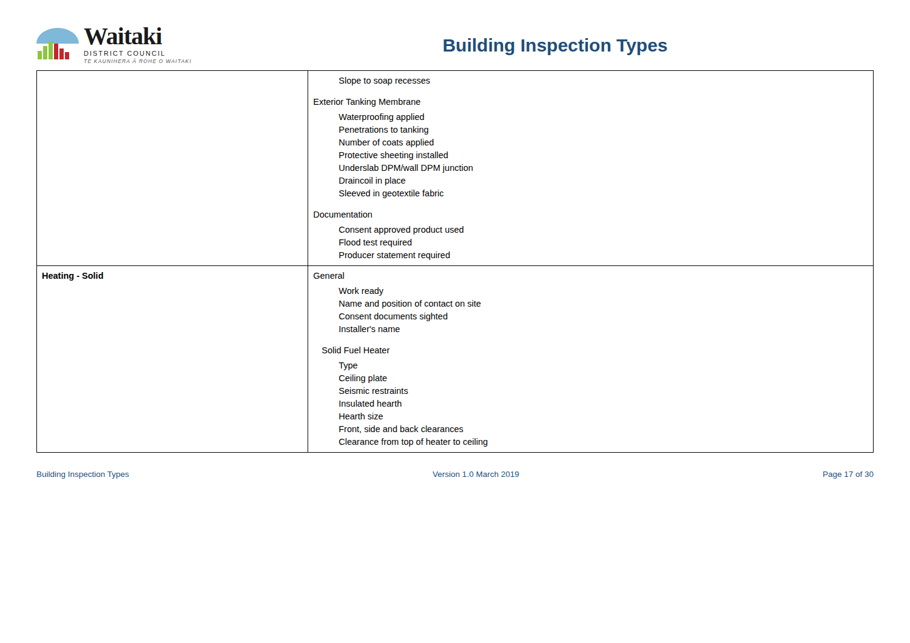Waitaki
DISTRICT COUNCIL
TE KAUNIHERA Ā ROHE O WAITAKI
Building Inspection Types
| | Slope to soap recesses Exterior Tanking Membrane Waterproofing applied Penetrations to tanking Number of coats applied Protective sheeting installed Underslab DPM/wall DPM junction Draincoil in place Sleeved in geotextile fabric Documentation Consent approved product used Flood test required Producer statement required |
| Heating - Solid | General Work ready Name and position of contact on site Consent documents sighted Installer's name Solid Fuel Heater Type Ceiling plate Seismic restraints Insulated hearth Hearth size Front, side and back clearances Clearance from top of heater to ceiling |
Building Inspection Types
Version 1.0 March 2019
Page 17 of 30